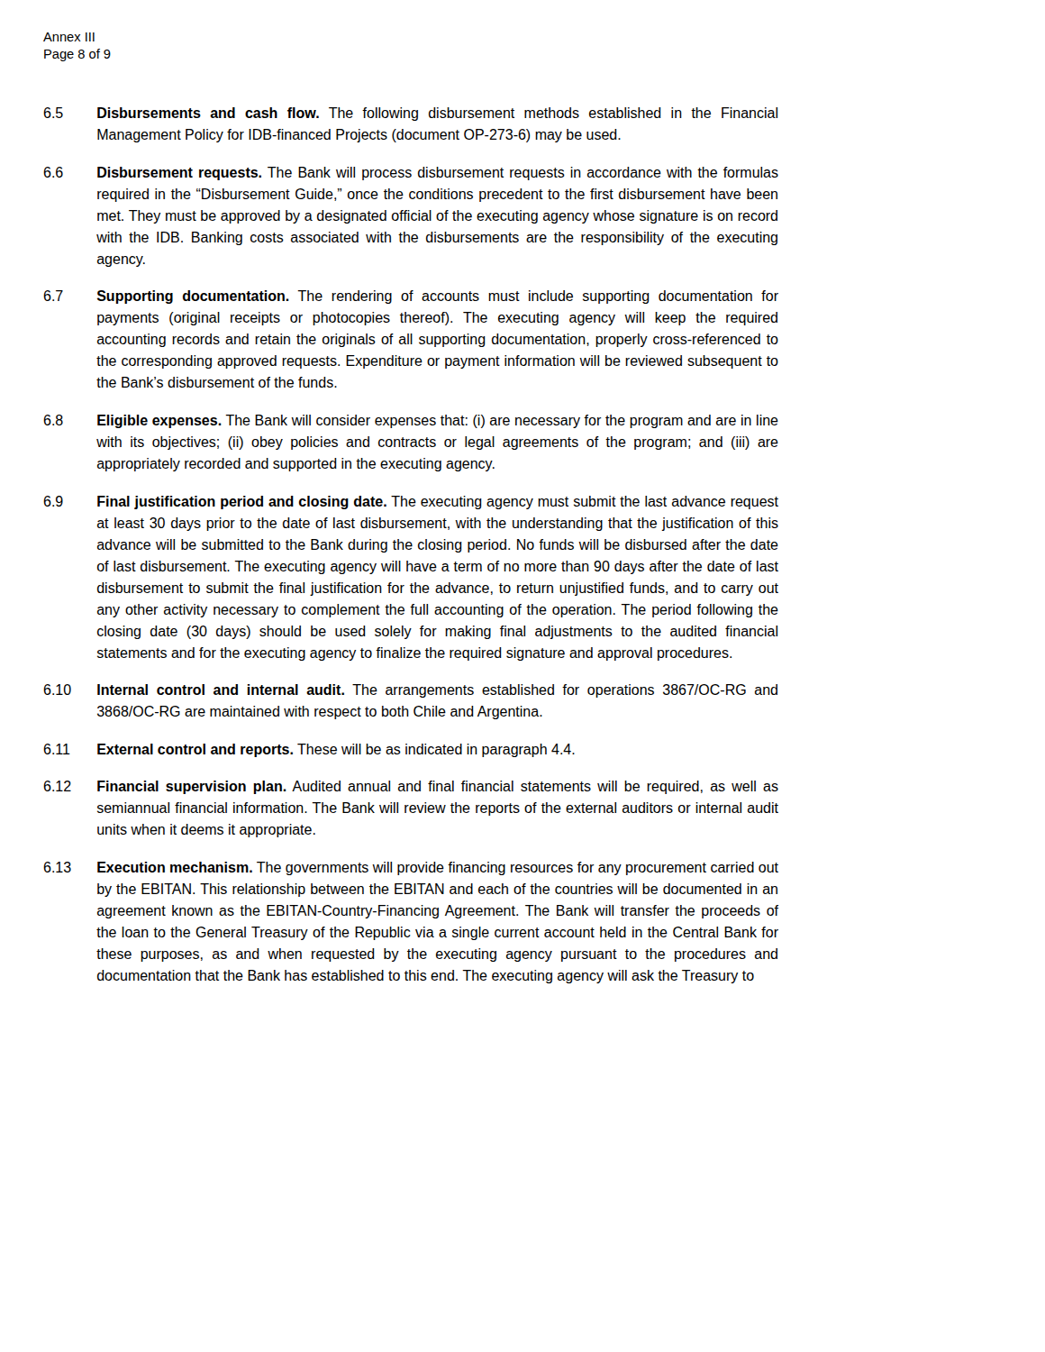Annex III
Page 8 of 9
6.5
Disbursements and cash flow. The following disbursement methods established in the Financial Management Policy for IDB-financed Projects (document OP-273-6) may be used.
6.6
Disbursement requests. The Bank will process disbursement requests in accordance with the formulas required in the “Disbursement Guide,” once the conditions precedent to the first disbursement have been met. They must be approved by a designated official of the executing agency whose signature is on record with the IDB. Banking costs associated with the disbursements are the responsibility of the executing agency.
6.7
Supporting documentation. The rendering of accounts must include supporting documentation for payments (original receipts or photocopies thereof). The executing agency will keep the required accounting records and retain the originals of all supporting documentation, properly cross-referenced to the corresponding approved requests. Expenditure or payment information will be reviewed subsequent to the Bank’s disbursement of the funds.
6.8
Eligible expenses. The Bank will consider expenses that: (i) are necessary for the program and are in line with its objectives; (ii) obey policies and contracts or legal agreements of the program; and (iii) are appropriately recorded and supported in the executing agency.
6.9
Final justification period and closing date. The executing agency must submit the last advance request at least 30 days prior to the date of last disbursement, with the understanding that the justification of this advance will be submitted to the Bank during the closing period. No funds will be disbursed after the date of last disbursement. The executing agency will have a term of no more than 90 days after the date of last disbursement to submit the final justification for the advance, to return unjustified funds, and to carry out any other activity necessary to complement the full accounting of the operation. The period following the closing date (30 days) should be used solely for making final adjustments to the audited financial statements and for the executing agency to finalize the required signature and approval procedures.
6.10
Internal control and internal audit. The arrangements established for operations 3867/OC-RG and 3868/OC-RG are maintained with respect to both Chile and Argentina.
6.11
External control and reports. These will be as indicated in paragraph 4.4.
6.12
Financial supervision plan. Audited annual and final financial statements will be required, as well as semiannual financial information. The Bank will review the reports of the external auditors or internal audit units when it deems it appropriate.
6.13
Execution mechanism. The governments will provide financing resources for any procurement carried out by the EBITAN. This relationship between the EBITAN and each of the countries will be documented in an agreement known as the EBITAN-Country-Financing Agreement. The Bank will transfer the proceeds of the loan to the General Treasury of the Republic via a single current account held in the Central Bank for these purposes, as and when requested by the executing agency pursuant to the procedures and documentation that the Bank has established to this end. The executing agency will ask the Treasury to